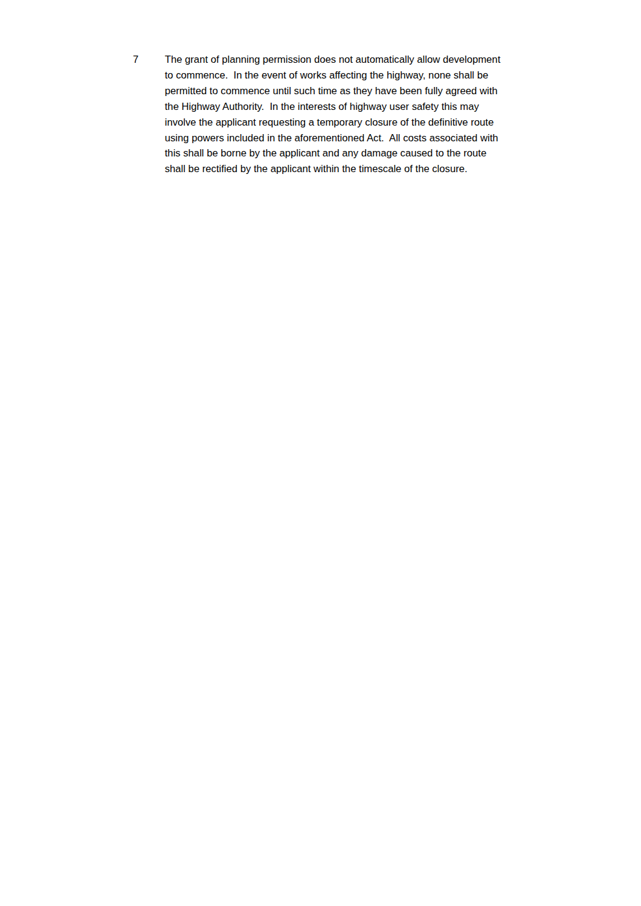7
The grant of planning permission does not automatically allow development to commence. In the event of works affecting the highway, none shall be permitted to commence until such time as they have been fully agreed with the Highway Authority. In the interests of highway user safety this may involve the applicant requesting a temporary closure of the definitive route using powers included in the aforementioned Act. All costs associated with this shall be borne by the applicant and any damage caused to the route shall be rectified by the applicant within the timescale of the closure.